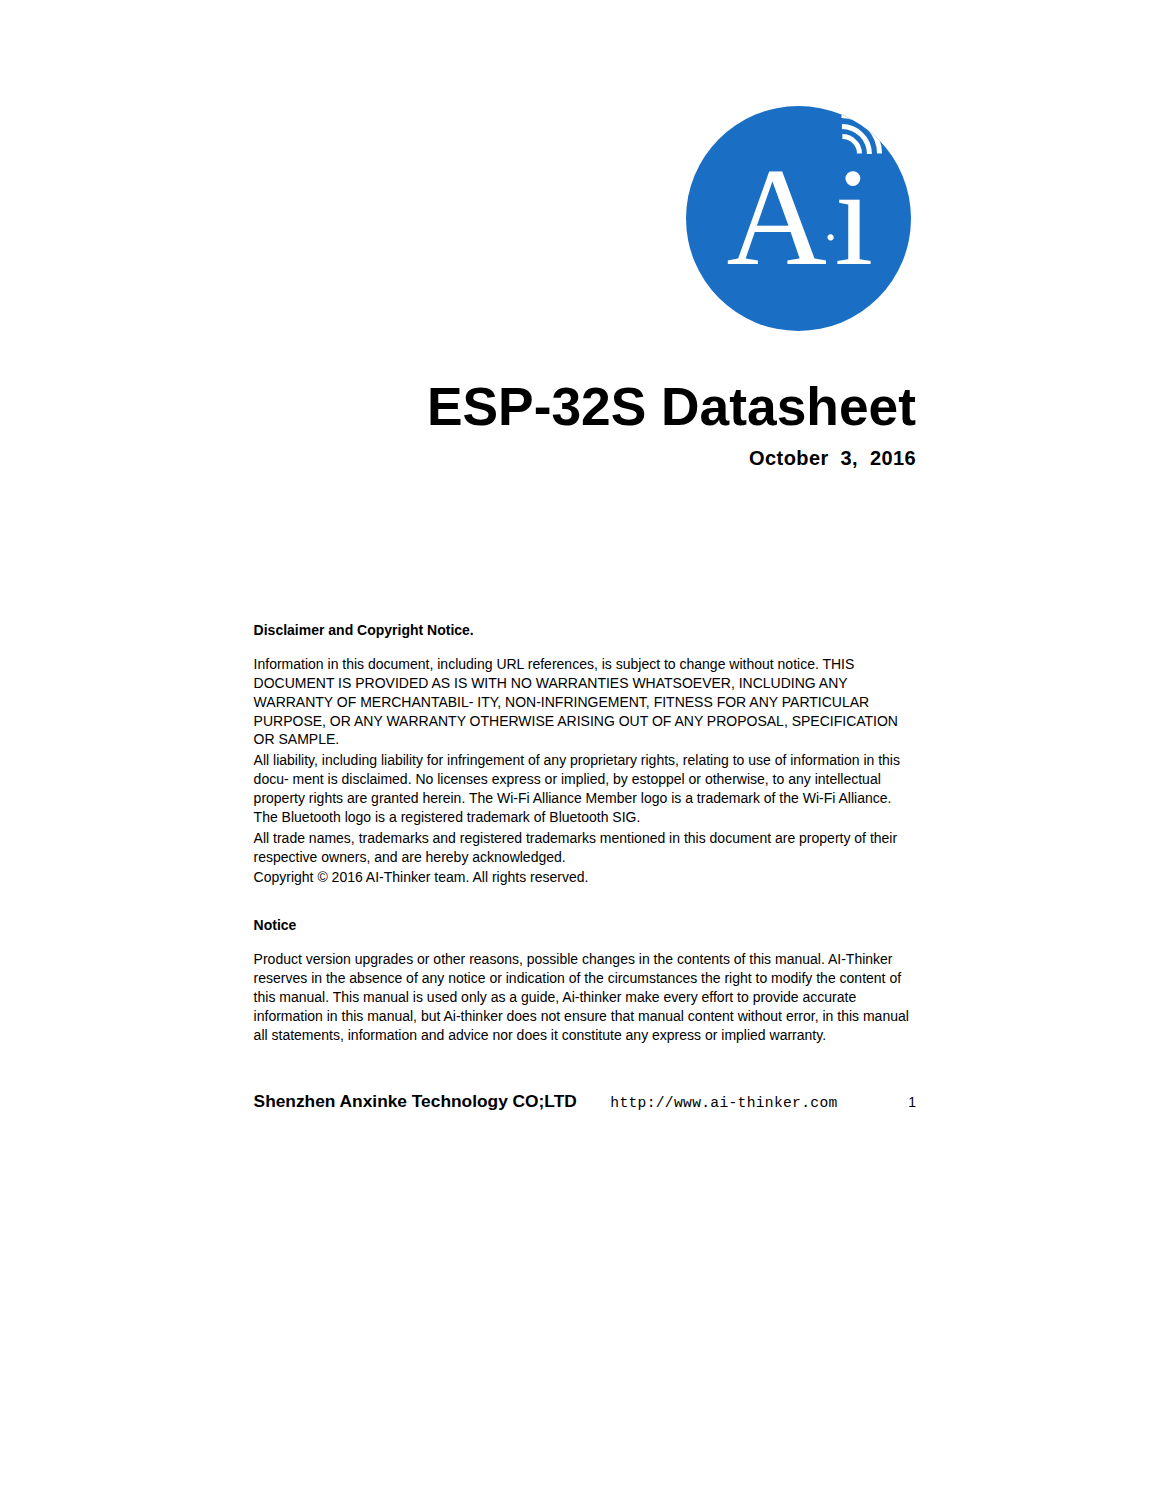A. i
ESP-32S Datasheet
October 3, 2016
Disclaimer and Copyright Notice.
Information in this document, including URL references, is subject to change without notice. THIS DOCUMENT IS PROVIDED AS IS WITH NO WARRANTIES WHATSOEVER, INCLUDING ANY WARRANTY OF MERCHANTABIL- ITY, NON-INFRINGEMENT, FITNESS FOR ANY PARTICULAR PURPOSE, OR ANY WARRANTY OTHERWISE ARISING OUT OF ANY PROPOSAL, SPECIFICATION OR SAMPLE.
All liability, including liability for infringement of any proprietary rights, relating to use of information in this docu- ment is disclaimed. No licenses express or implied, by estoppel or otherwise, to any intellectual property rights are granted herein. The Wi-Fi Alliance Member logo is a trademark of the Wi-Fi Alliance. The Bluetooth logo is a registered trademark of Bluetooth SIG.
All trade names, trademarks and registered trademarks mentioned in this document are property of their respective owners, and are hereby acknowledged.
Copyright © 2016 AI-Thinker team. All rights reserved.
Notice
Product version upgrades or other reasons, possible changes in the contents of this manual. AI-Thinker reserves in the absence of any notice or indication of the circumstances the right to modify the content of this manual. This manual is used only as a guide, Ai-thinker make every effort to provide accurate information in this manual, but Ai-thinker does not ensure that manual content without error, in this manual all statements, information and advice nor does it constitute any express or implied warranty.
Shenzhen Anxinke Technology CO;LTD http://www.ai-thinker.com 1